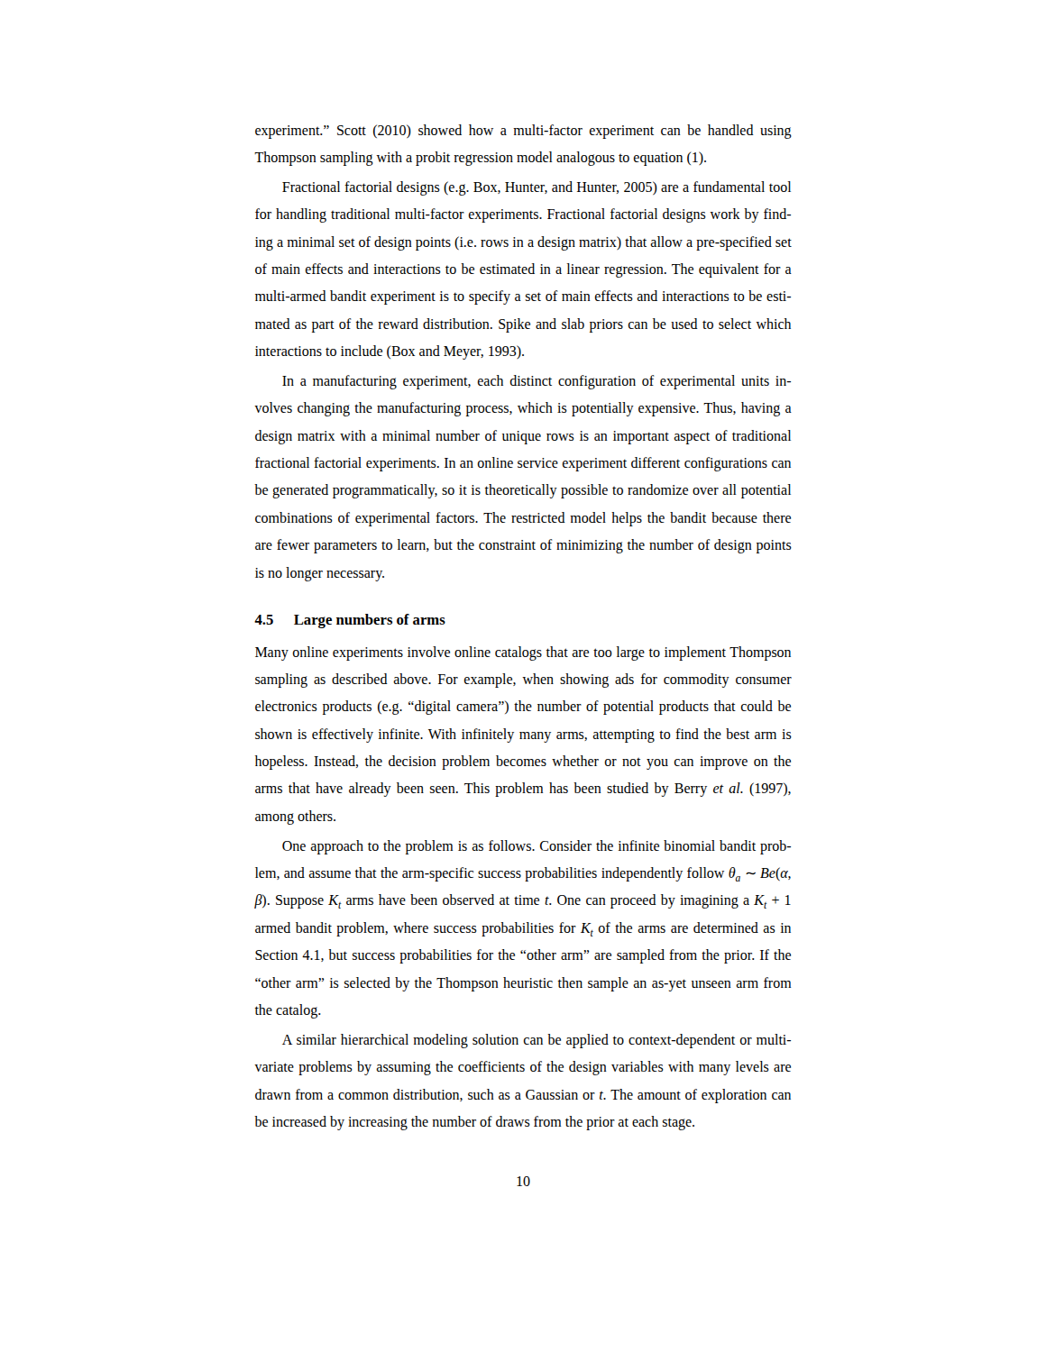experiment.” Scott (2010) showed how a multi-factor experiment can be handled using Thompson sampling with a probit regression model analogous to equation (1).
Fractional factorial designs (e.g. Box, Hunter, and Hunter, 2005) are a fundamental tool for handling traditional multi-factor experiments. Fractional factorial designs work by finding a minimal set of design points (i.e. rows in a design matrix) that allow a pre-specified set of main effects and interactions to be estimated in a linear regression. The equivalent for a multi-armed bandit experiment is to specify a set of main effects and interactions to be estimated as part of the reward distribution. Spike and slab priors can be used to select which interactions to include (Box and Meyer, 1993).
In a manufacturing experiment, each distinct configuration of experimental units involves changing the manufacturing process, which is potentially expensive. Thus, having a design matrix with a minimal number of unique rows is an important aspect of traditional fractional factorial experiments. In an online service experiment different configurations can be generated programmatically, so it is theoretically possible to randomize over all potential combinations of experimental factors. The restricted model helps the bandit because there are fewer parameters to learn, but the constraint of minimizing the number of design points is no longer necessary.
4.5 Large numbers of arms
Many online experiments involve online catalogs that are too large to implement Thompson sampling as described above. For example, when showing ads for commodity consumer electronics products (e.g. “digital camera”) the number of potential products that could be shown is effectively infinite. With infinitely many arms, attempting to find the best arm is hopeless. Instead, the decision problem becomes whether or not you can improve on the arms that have already been seen. This problem has been studied by Berry et al. (1997), among others.
One approach to the problem is as follows. Consider the infinite binomial bandit problem, and assume that the arm-specific success probabilities independently follow θa ∼ Be(α, β). Suppose Kt arms have been observed at time t. One can proceed by imagining a Kt + 1 armed bandit problem, where success probabilities for Kt of the arms are determined as in Section 4.1, but success probabilities for the “other arm” are sampled from the prior. If the “other arm” is selected by the Thompson heuristic then sample an as-yet unseen arm from the catalog.
A similar hierarchical modeling solution can be applied to context-dependent or multivariate problems by assuming the coefficients of the design variables with many levels are drawn from a common distribution, such as a Gaussian or t. The amount of exploration can be increased by increasing the number of draws from the prior at each stage.
10